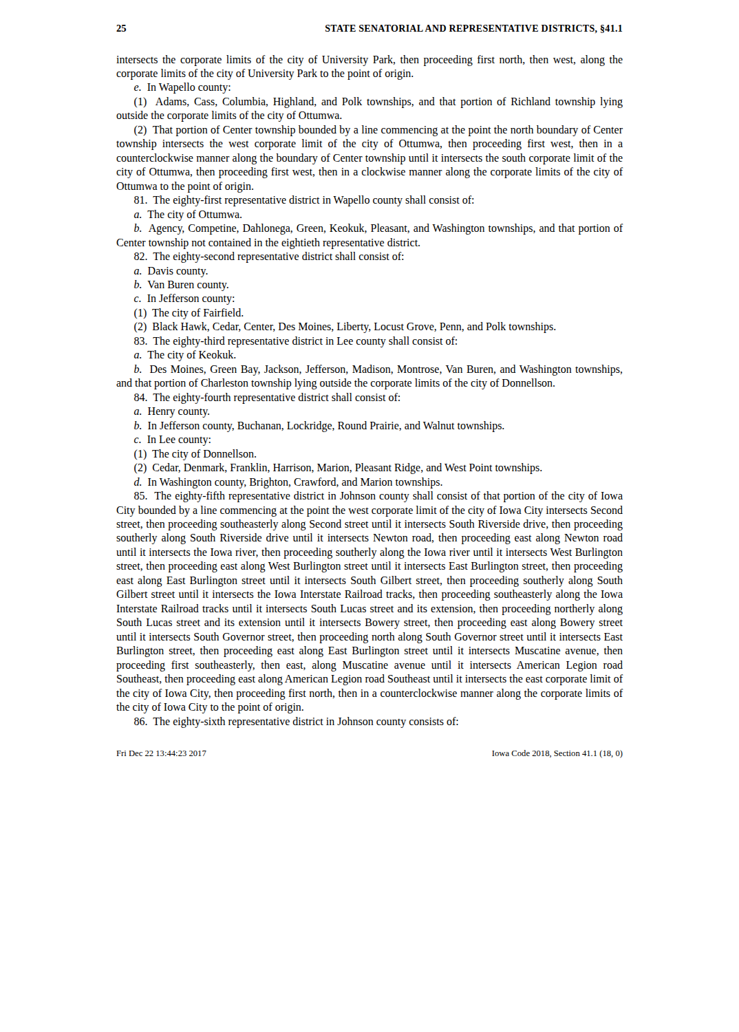25 STATE SENATORIAL AND REPRESENTATIVE DISTRICTS, §41.1
intersects the corporate limits of the city of University Park, then proceeding first north, then west, along the corporate limits of the city of University Park to the point of origin.
e. In Wapello county:
(1) Adams, Cass, Columbia, Highland, and Polk townships, and that portion of Richland township lying outside the corporate limits of the city of Ottumwa.
(2) That portion of Center township bounded by a line commencing at the point the north boundary of Center township intersects the west corporate limit of the city of Ottumwa, then proceeding first west, then in a counterclockwise manner along the boundary of Center township until it intersects the south corporate limit of the city of Ottumwa, then proceeding first west, then in a clockwise manner along the corporate limits of the city of Ottumwa to the point of origin.
81. The eighty-first representative district in Wapello county shall consist of:
a. The city of Ottumwa.
b. Agency, Competine, Dahlonega, Green, Keokuk, Pleasant, and Washington townships, and that portion of Center township not contained in the eightieth representative district.
82. The eighty-second representative district shall consist of:
a. Davis county.
b. Van Buren county.
c. In Jefferson county:
(1) The city of Fairfield.
(2) Black Hawk, Cedar, Center, Des Moines, Liberty, Locust Grove, Penn, and Polk townships.
83. The eighty-third representative district in Lee county shall consist of:
a. The city of Keokuk.
b. Des Moines, Green Bay, Jackson, Jefferson, Madison, Montrose, Van Buren, and Washington townships, and that portion of Charleston township lying outside the corporate limits of the city of Donnellson.
84. The eighty-fourth representative district shall consist of:
a. Henry county.
b. In Jefferson county, Buchanan, Lockridge, Round Prairie, and Walnut townships.
c. In Lee county:
(1) The city of Donnellson.
(2) Cedar, Denmark, Franklin, Harrison, Marion, Pleasant Ridge, and West Point townships.
d. In Washington county, Brighton, Crawford, and Marion townships.
85. The eighty-fifth representative district in Johnson county shall consist of that portion of the city of Iowa City bounded by a line commencing at the point the west corporate limit of the city of Iowa City intersects Second street, then proceeding southeasterly along Second street until it intersects South Riverside drive, then proceeding southerly along South Riverside drive until it intersects Newton road, then proceeding east along Newton road until it intersects the Iowa river, then proceeding southerly along the Iowa river until it intersects West Burlington street, then proceeding east along West Burlington street until it intersects East Burlington street, then proceeding east along East Burlington street until it intersects South Gilbert street, then proceeding southerly along South Gilbert street until it intersects the Iowa Interstate Railroad tracks, then proceeding southeasterly along the Iowa Interstate Railroad tracks until it intersects South Lucas street and its extension, then proceeding northerly along South Lucas street and its extension until it intersects Bowery street, then proceeding east along Bowery street until it intersects South Governor street, then proceeding north along South Governor street until it intersects East Burlington street, then proceeding east along East Burlington street until it intersects Muscatine avenue, then proceeding first southeasterly, then east, along Muscatine avenue until it intersects American Legion road Southeast, then proceeding east along American Legion road Southeast until it intersects the east corporate limit of the city of Iowa City, then proceeding first north, then in a counterclockwise manner along the corporate limits of the city of Iowa City to the point of origin.
86. The eighty-sixth representative district in Johnson county consists of:
Fri Dec 22 13:44:23 2017 Iowa Code 2018, Section 41.1 (18, 0)